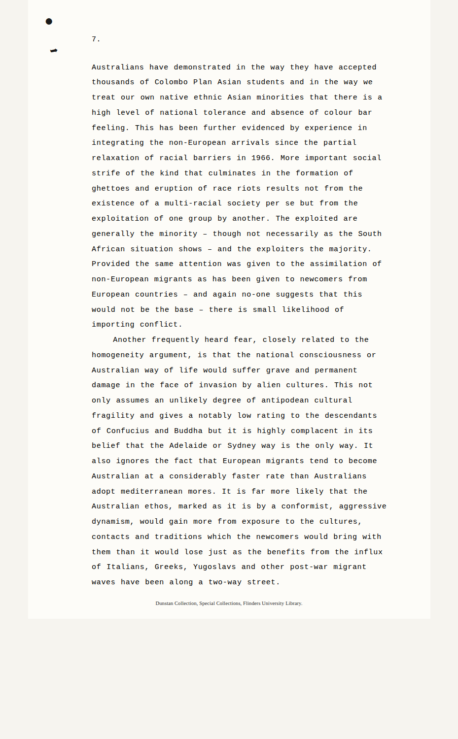●
➥
7.
Australians have demonstrated in the way they have accepted thousands of Colombo Plan Asian students and in the way we treat our own native ethnic Asian minorities that there is a high level of national tolerance and absence of colour bar feeling. This has been further evidenced by experience in integrating the non-European arrivals since the partial relaxation of racial barriers in 1966. More important social strife of the kind that culminates in the formation of ghettoes and eruption of race riots results not from the existence of a multi-racial society per se but from the exploitation of one group by another. The exploited are generally the minority – though not necessarily as the South African situation shows – and the exploiters the majority. Provided the same attention was given to the assimilation of non-European migrants as has been given to newcomers from European countries – and again no-one suggests that this would not be the base – there is small likelihood of importing conflict.
Another frequently heard fear, closely related to the homogeneity argument, is that the national consciousness or Australian way of life would suffer grave and permanent damage in the face of invasion by alien cultures. This not only assumes an unlikely degree of antipodean cultural fragility and gives a notably low rating to the descendants of Confucius and Buddha but it is highly complacent in its belief that the Adelaide or Sydney way is the only way. It also ignores the fact that European migrants tend to become Australian at a considerably faster rate than Australians adopt mediterranean mores. It is far more likely that the Australian ethos, marked as it is by a conformist, aggressive dynamism, would gain more from exposure to the cultures, contacts and traditions which the newcomers would bring with them than it would lose just as the benefits from the influx of Italians, Greeks, Yugoslavs and other post-war migrant waves have been along a two-way street.
Dunstan Collection, Special Collections, Flinders University Library.